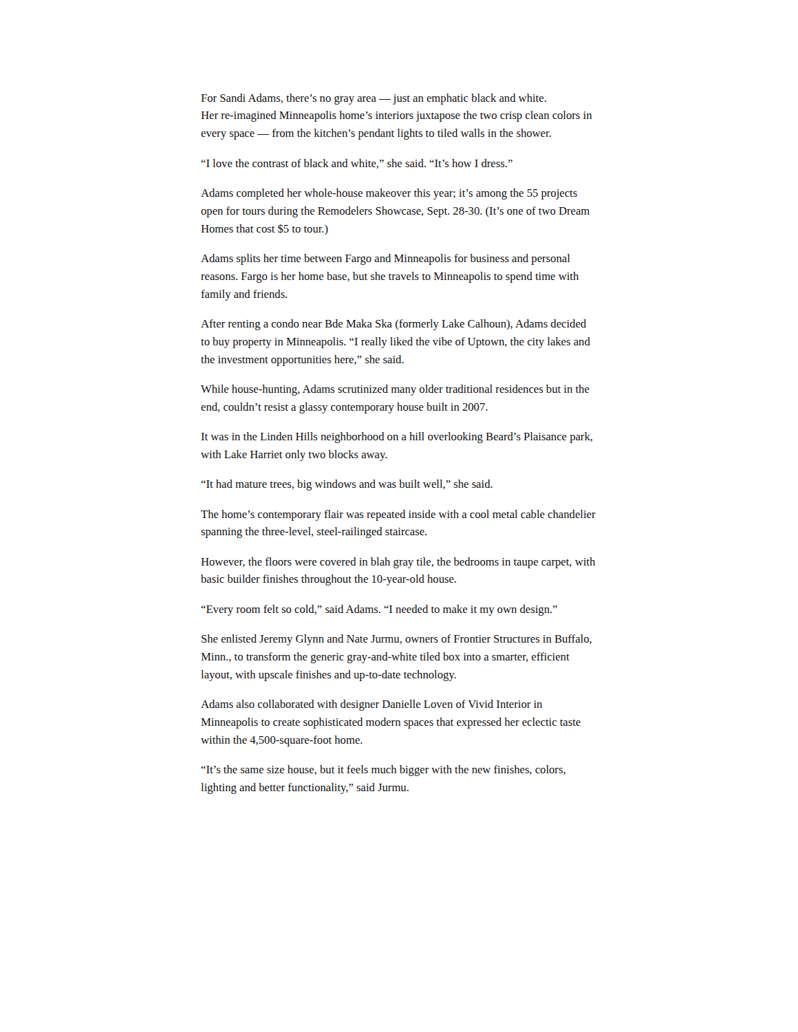For Sandi Adams, there’s no gray area — just an emphatic black and white. Her re-imagined Minneapolis home’s interiors juxtapose the two crisp clean colors in every space — from the kitchen’s pendant lights to tiled walls in the shower.
“I love the contrast of black and white,” she said. “It’s how I dress.”
Adams completed her whole-house makeover this year; it’s among the 55 projects open for tours during the Remodelers Showcase, Sept. 28-30. (It’s one of two Dream Homes that cost $5 to tour.)
Adams splits her time between Fargo and Minneapolis for business and personal reasons. Fargo is her home base, but she travels to Minneapolis to spend time with family and friends.
After renting a condo near Bde Maka Ska (formerly Lake Calhoun), Adams decided to buy property in Minneapolis. “I really liked the vibe of Uptown, the city lakes and the investment opportunities here,” she said.
While house-hunting, Adams scrutinized many older traditional residences but in the end, couldn’t resist a glassy contemporary house built in 2007.
It was in the Linden Hills neighborhood on a hill overlooking Beard’s Plaisance park, with Lake Harriet only two blocks away.
“It had mature trees, big windows and was built well,” she said.
The home’s contemporary flair was repeated inside with a cool metal cable chandelier spanning the three-level, steel-railinged staircase.
However, the floors were covered in blah gray tile, the bedrooms in taupe carpet, with basic builder finishes throughout the 10-year-old house.
“Every room felt so cold,” said Adams. “I needed to make it my own design.”
She enlisted Jeremy Glynn and Nate Jurmu, owners of Frontier Structures in Buffalo, Minn., to transform the generic gray-and-white tiled box into a smarter, efficient layout, with upscale finishes and up-to-date technology.
Adams also collaborated with designer Danielle Loven of Vivid Interior in Minneapolis to create sophisticated modern spaces that expressed her eclectic taste within the 4,500-square-foot home.
“It’s the same size house, but it feels much bigger with the new finishes, colors, lighting and better functionality,” said Jurmu.